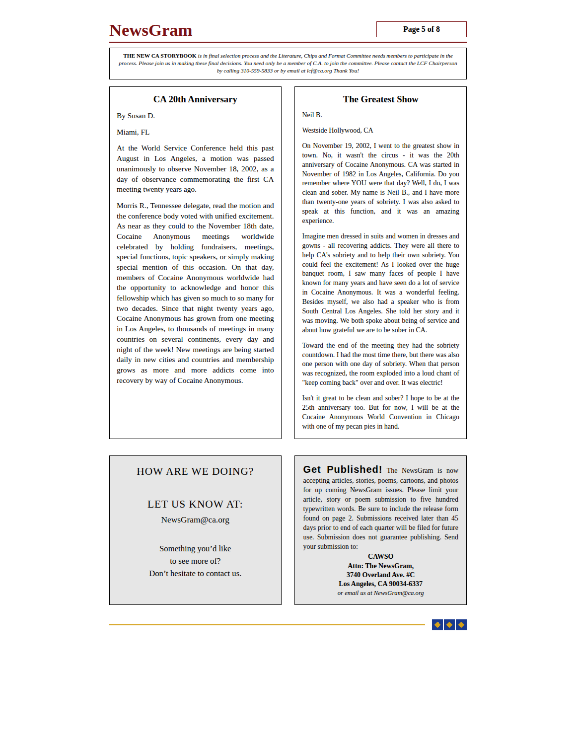NewsGram
Page 5 of 8
THE NEW CA STORYBOOK is in final selection process and the Literature, Chips and Format Committee needs members to participate in the process. Please join us in making these final decisions. You need only be a member of C.A. to join the committee. Please contact the LCF Chairperson by calling 310-559-5833 or by email at lcf@ca.org Thank You!
CA 20th Anniversary
By Susan D.
Miami, FL
At the World Service Conference held this past August in Los Angeles, a motion was passed unanimously to observe November 18, 2002, as a day of observance commemorating the first CA meeting twenty years ago.
Morris R., Tennessee delegate, read the motion and the conference body voted with unified excitement. As near as they could to the November 18th date, Cocaine Anonymous meetings worldwide celebrated by holding fundraisers, meetings, special functions, topic speakers, or simply making special mention of this occasion. On that day, members of Cocaine Anonymous worldwide had the opportunity to acknowledge and honor this fellowship which has given so much to so many for two decades. Since that night twenty years ago, Cocaine Anonymous has grown from one meeting in Los Angeles, to thousands of meetings in many countries on several continents, every day and night of the week! New meetings are being started daily in new cities and countries and membership grows as more and more addicts come into recovery by way of Cocaine Anonymous.
The Greatest Show
Neil B.
Westside Hollywood, CA
On November 19, 2002, I went to the greatest show in town. No, it wasn't the circus - it was the 20th anniversary of Cocaine Anonymous. CA was started in November of 1982 in Los Angeles, California. Do you remember where YOU were that day? Well, I do, I was clean and sober. My name is Neil B., and I have more than twenty-one years of sobriety. I was also asked to speak at this function, and it was an amazing experience.
Imagine men dressed in suits and women in dresses and gowns - all recovering addicts. They were all there to help CA's sobriety and to help their own sobriety. You could feel the excitement! As I looked over the huge banquet room, I saw many faces of people I have known for many years and have seen do a lot of service in Cocaine Anonymous. It was a wonderful feeling. Besides myself, we also had a speaker who is from South Central Los Angeles. She told her story and it was moving. We both spoke about being of service and about how grateful we are to be sober in CA.
Toward the end of the meeting they had the sobriety countdown. I had the most time there, but there was also one person with one day of sobriety. When that person was recognized, the room exploded into a loud chant of "keep coming back" over and over. It was electric!
Isn't it great to be clean and sober? I hope to be at the 25th anniversary too. But for now, I will be at the Cocaine Anonymous World Convention in Chicago with one of my pecan pies in hand.
HOW ARE WE DOING?
LET US KNOW AT:
NewsGram@ca.org
Something you’d like
to see more of?
Don’t hesitate to contact us.
Get Published! The NewsGram is now accepting articles, stories, poems, cartoons, and photos for up coming NewsGram issues. Please limit your article, story or poem submission to five hundred typewritten words. Be sure to include the release form found on page 2. Submissions received later than 45 days prior to end of each quarter will be filed for future use. Submission does not guarantee publishing. Send your submission to:
CAWSO
Attn: The NewsGram,
3740 Overland Ave. #C
Los Angeles, CA 90034-6337
or email us at NewsGram@ca.org